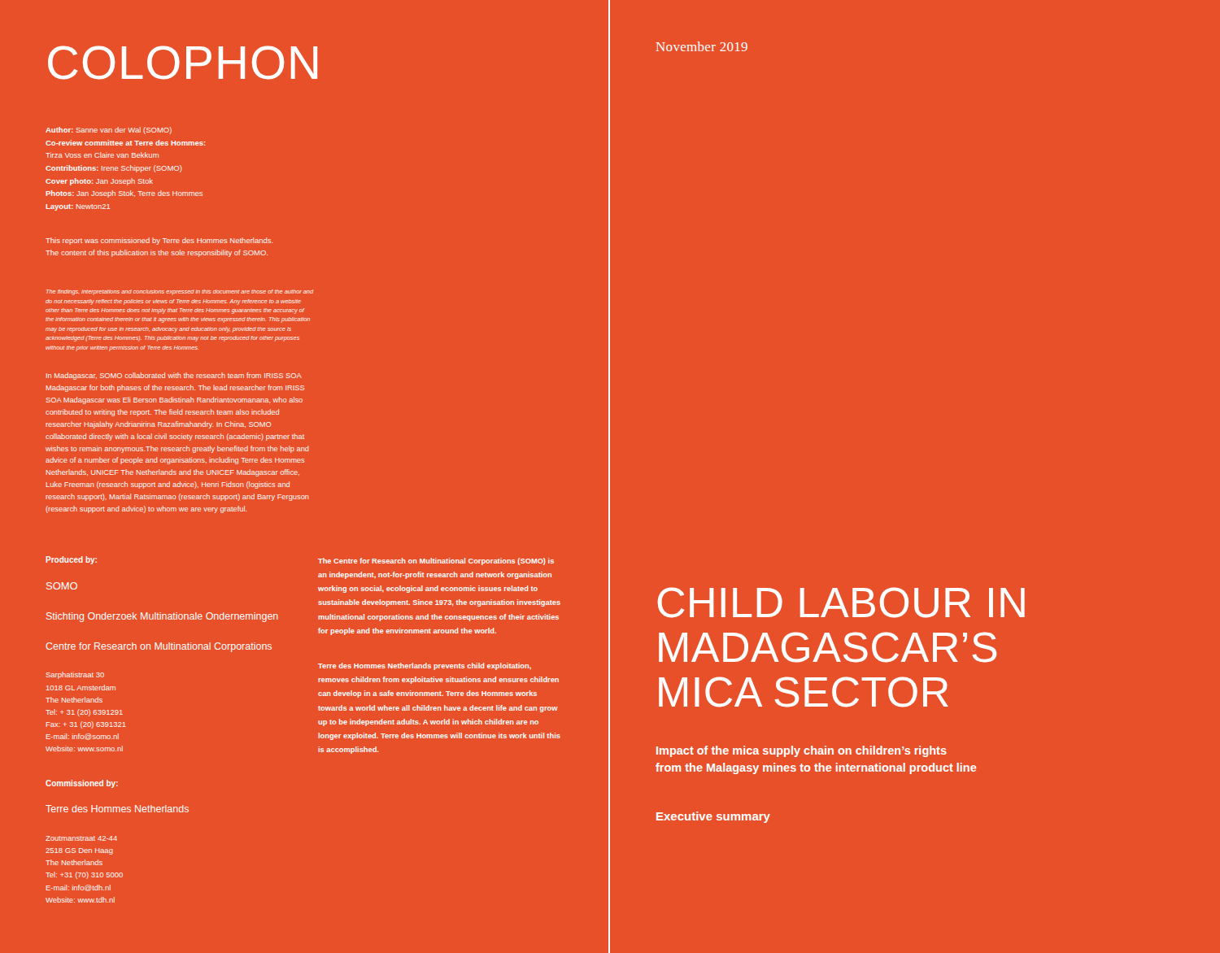COLOPHON
Author: Sanne van der Wal (SOMO)
Co-review committee at Terre des Hommes:
Tirza Voss en Claire van Bekkum
Contributions: Irene Schipper (SOMO)
Cover photo: Jan Joseph Stok
Photos: Jan Joseph Stok, Terre des Hommes
Layout: Newton21
This report was commissioned by Terre des Hommes Netherlands.
The content of this publication is the sole responsibility of SOMO.
The findings, interpretations and conclusions expressed in this document are those of the author and do not necessarily reflect the policies or views of Terre des Hommes. Any reference to a website other than Terre des Hommes does not imply that Terre des Hommes guarantees the accuracy of the information contained therein or that it agrees with the views expressed therein. This publication may be reproduced for use in research, advocacy and education only, provided the source is acknowledged (Terre des Hommes). This publication may not be reproduced for other purposes without the prior written permission of Terre des Hommes.
In Madagascar, SOMO collaborated with the research team from IRISS SOA Madagascar for both phases of the research. The lead researcher from IRISS SOA Madagascar was Eli Berson Badistinah Randriantovomanana, who also contributed to writing the report. The field research team also included researcher Hajalahy Andrianirina Razafimahandry. In China, SOMO collaborated directly with a local civil society research (academic) partner that wishes to remain anonymous.The research greatly benefited from the help and advice of a number of people and organisations, including Terre des Hommes Netherlands, UNICEF The Netherlands and the UNICEF Madagascar office, Luke Freeman (research support and advice), Henri Fidson (logistics and research support), Martial Ratsimamao (research support) and Barry Ferguson (research support and advice) to whom we are very grateful.
Produced by:
SOMO
Stichting Onderzoek Multinationale Ondernemingen
Centre for Research on Multinational Corporations
Sarphatistraat 30
1018 GL Amsterdam
The Netherlands
Tel: + 31 (20) 6391291
Fax: + 31 (20) 6391321
E-mail: info@somo.nl
Website: www.somo.nl
Commissioned by:
Terre des Hommes Netherlands
Zoutmanstraat 42-44
2518 GS Den Haag
The Netherlands
Tel: +31 (70) 310 5000
E-mail: info@tdh.nl
Website: www.tdh.nl
The Centre for Research on Multinational Corporations (SOMO) is an independent, not-for-profit research and network organisation working on social, ecological and economic issues related to sustainable development. Since 1973, the organisation investigates multinational corporations and the consequences of their activities for people and the environment around the world.
Terre des Hommes Netherlands prevents child exploitation, removes children from exploitative situations and ensures children can develop in a safe environment. Terre des Hommes works towards a world where all children have a decent life and can grow up to be independent adults. A world in which children are no longer exploited. Terre des Hommes will continue its work until this is accomplished.
November 2019
Child labour in
Madagascar’s
mica sector
Impact of the mica supply chain on children’s rights
from the Malagasy mines to the international product line
Executive summary